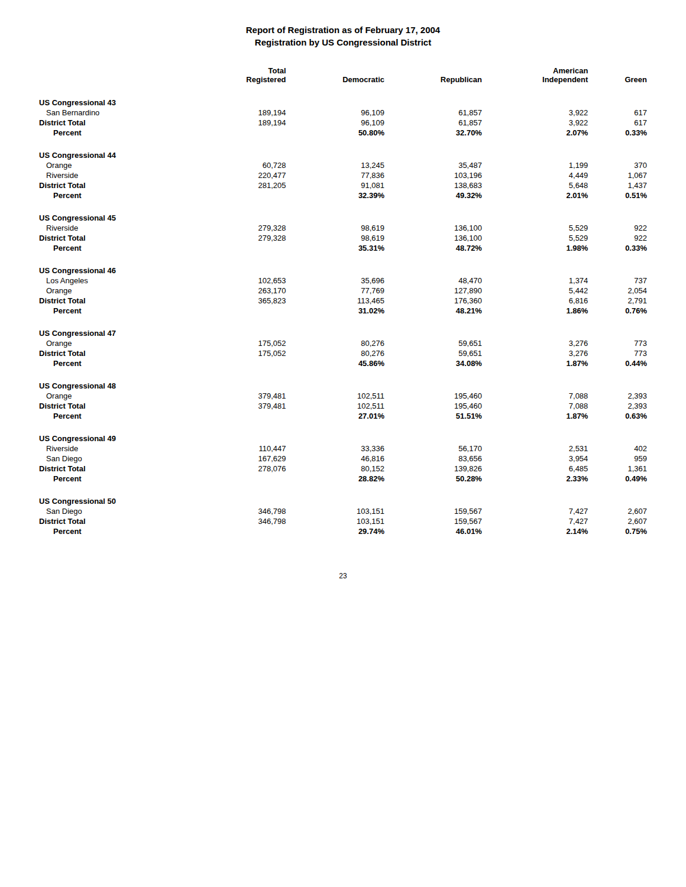Report of Registration as of February 17, 2004
Registration by US Congressional District
| | Total Registered | Democratic | Republican | American Independent | Green |
| --- | --- | --- | --- | --- | --- |
| US Congressional 43 | | | | | |
| San Bernardino | 189,194 | 96,109 | 61,857 | 3,922 | 617 |
| District Total | 189,194 | 96,109 | 61,857 | 3,922 | 617 |
| Percent | | 50.80% | 32.70% | 2.07% | 0.33% |
| US Congressional 44 | | | | | |
| Orange | 60,728 | 13,245 | 35,487 | 1,199 | 370 |
| Riverside | 220,477 | 77,836 | 103,196 | 4,449 | 1,067 |
| District Total | 281,205 | 91,081 | 138,683 | 5,648 | 1,437 |
| Percent | | 32.39% | 49.32% | 2.01% | 0.51% |
| US Congressional 45 | | | | | |
| Riverside | 279,328 | 98,619 | 136,100 | 5,529 | 922 |
| District Total | 279,328 | 98,619 | 136,100 | 5,529 | 922 |
| Percent | | 35.31% | 48.72% | 1.98% | 0.33% |
| US Congressional 46 | | | | | |
| Los Angeles | 102,653 | 35,696 | 48,470 | 1,374 | 737 |
| Orange | 263,170 | 77,769 | 127,890 | 5,442 | 2,054 |
| District Total | 365,823 | 113,465 | 176,360 | 6,816 | 2,791 |
| Percent | | 31.02% | 48.21% | 1.86% | 0.76% |
| US Congressional 47 | | | | | |
| Orange | 175,052 | 80,276 | 59,651 | 3,276 | 773 |
| District Total | 175,052 | 80,276 | 59,651 | 3,276 | 773 |
| Percent | | 45.86% | 34.08% | 1.87% | 0.44% |
| US Congressional 48 | | | | | |
| Orange | 379,481 | 102,511 | 195,460 | 7,088 | 2,393 |
| District Total | 379,481 | 102,511 | 195,460 | 7,088 | 2,393 |
| Percent | | 27.01% | 51.51% | 1.87% | 0.63% |
| US Congressional 49 | | | | | |
| Riverside | 110,447 | 33,336 | 56,170 | 2,531 | 402 |
| San Diego | 167,629 | 46,816 | 83,656 | 3,954 | 959 |
| District Total | 278,076 | 80,152 | 139,826 | 6,485 | 1,361 |
| Percent | | 28.82% | 50.28% | 2.33% | 0.49% |
| US Congressional 50 | | | | | |
| San Diego | 346,798 | 103,151 | 159,567 | 7,427 | 2,607 |
| District Total | 346,798 | 103,151 | 159,567 | 7,427 | 2,607 |
| Percent | | 29.74% | 46.01% | 2.14% | 0.75% |
23